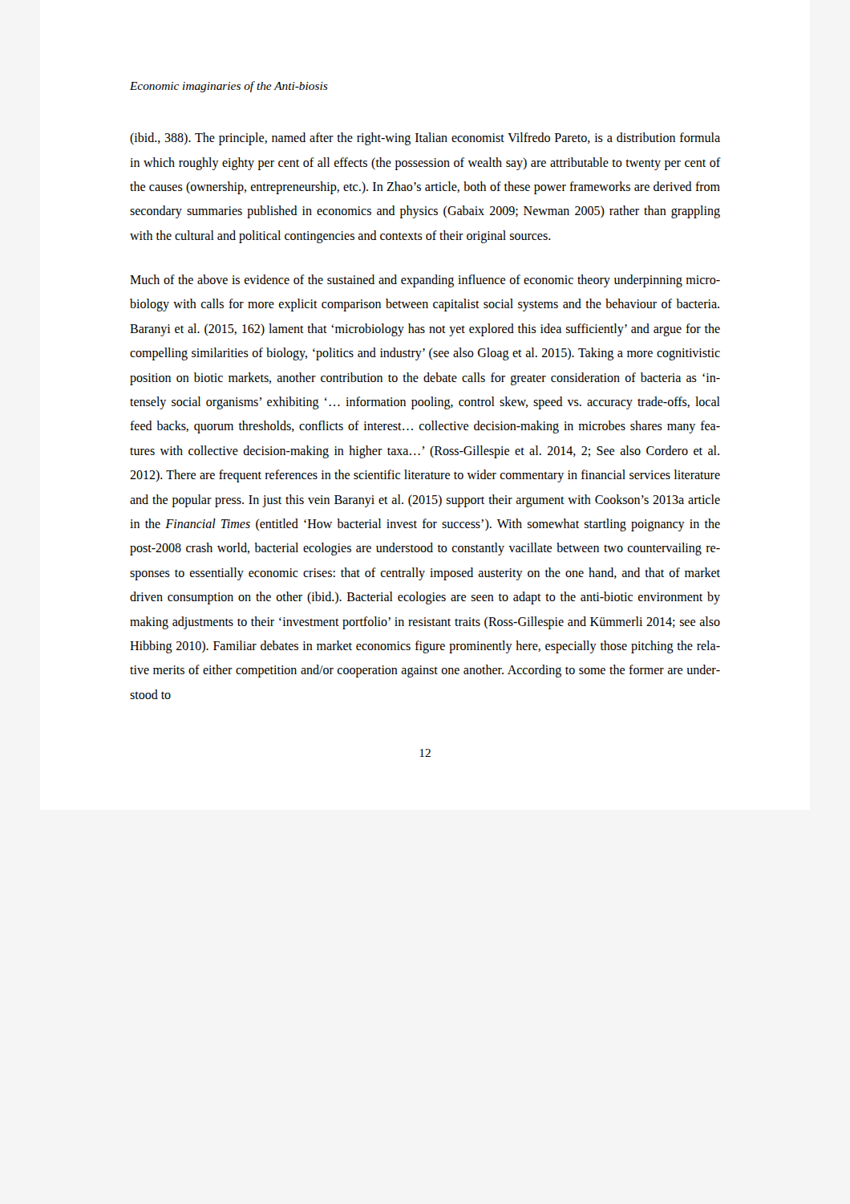Economic imaginaries of the Anti-biosis
(ibid., 388). The principle, named after the right-wing Italian economist Vilfredo Pareto, is a distribution formula in which roughly eighty per cent of all effects (the possession of wealth say) are attributable to twenty per cent of the causes (ownership, entrepreneurship, etc.). In Zhao’s article, both of these power frameworks are derived from secondary summaries published in economics and physics (Gabaix 2009; Newman 2005) rather than grappling with the cultural and political contingencies and contexts of their original sources.
Much of the above is evidence of the sustained and expanding influence of economic theory underpinning microbiology with calls for more explicit comparison between capitalist social systems and the behaviour of bacteria. Baranyi et al. (2015, 162) lament that ‘microbiology has not yet explored this idea sufficiently’ and argue for the compelling similarities of biology, ‘politics and industry’ (see also Gloag et al. 2015). Taking a more cognitivistic position on biotic markets, another contribution to the debate calls for greater consideration of bacteria as ‘intensely social organisms’ exhibiting ‘… information pooling, control skew, speed vs. accuracy trade-offs, local feed backs, quorum thresholds, conflicts of interest… collective decision-making in microbes shares many features with collective decision-making in higher taxa…’ (Ross-Gillespie et al. 2014, 2; See also Cordero et al. 2012). There are frequent references in the scientific literature to wider commentary in financial services literature and the popular press. In just this vein Baranyi et al. (2015) support their argument with Cookson’s 2013a article in the Financial Times (entitled ‘How bacterial invest for success’). With somewhat startling poignancy in the post-2008 crash world, bacterial ecologies are understood to constantly vacillate between two countervailing responses to essentially economic crises: that of centrally imposed austerity on the one hand, and that of market driven consumption on the other (ibid.). Bacterial ecologies are seen to adapt to the anti-biotic environment by making adjustments to their ‘investment portfolio’ in resistant traits (Ross-Gillespie and Kümmerli 2014; see also Hibbing 2010). Familiar debates in market economics figure prominently here, especially those pitching the relative merits of either competition and/or cooperation against one another. According to some the former are understood to
12